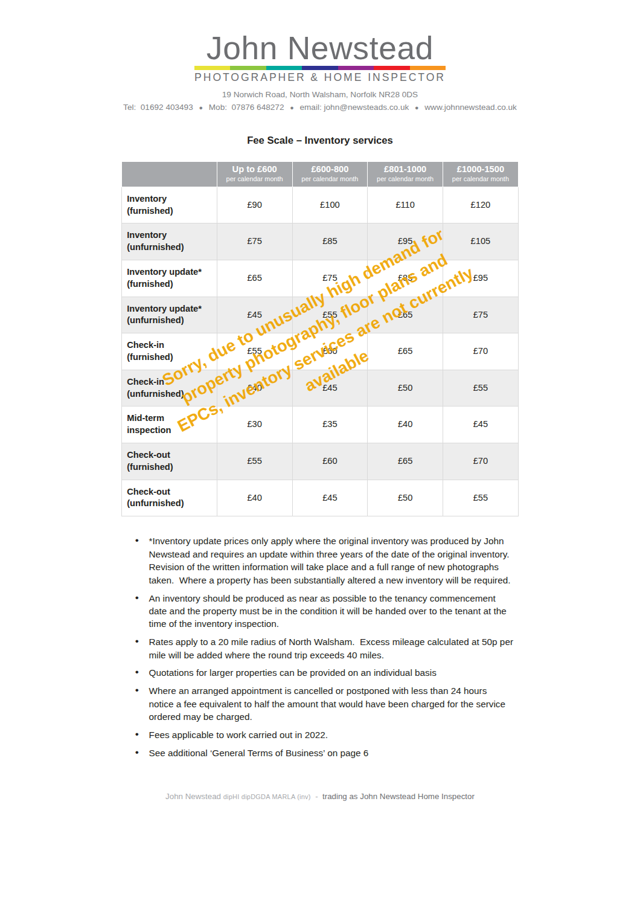John Newstead
PHOTOGRAPHER & HOME INSPECTOR
19 Norwich Road, North Walsham, Norfolk NR28 0DS
Tel: 01692 403493 ● Mob: 07876 648272 ● email: john@newsteads.co.uk ● www.johnnewstead.co.uk
Fee Scale – Inventory services
| | Up to £600 per calendar month | £600-800 per calendar month | £801-1000 per calendar month | £1000-1500 per calendar month |
| --- | --- | --- | --- | --- |
| Inventory (furnished) | £90 | £100 | £110 | £120 |
| Inventory (unfurnished) | £75 | £85 | £95 | £105 |
| Inventory update* (furnished) | £65 | £75 | £85 | £95 |
| Inventory update* (unfurnished) | £45 | £55 | £65 | £75 |
| Check-in (furnished) | £55 | £60 | £65 | £70 |
| Check-in (unfurnished) | £40 | £45 | £50 | £55 |
| Mid-term inspection | £30 | £35 | £40 | £45 |
| Check-out (furnished) | £55 | £60 | £65 | £70 |
| Check-out (unfurnished) | £40 | £45 | £50 | £55 |
Sorry, due to unusually high demand for property photography, floor plans and EPCs, inventory services are not currently available
*Inventory update prices only apply where the original inventory was produced by John Newstead and requires an update within three years of the date of the original inventory. Revision of the written information will take place and a full range of new photographs taken. Where a property has been substantially altered a new inventory will be required.
An inventory should be produced as near as possible to the tenancy commencement date and the property must be in the condition it will be handed over to the tenant at the time of the inventory inspection.
Rates apply to a 20 mile radius of North Walsham. Excess mileage calculated at 50p per mile will be added where the round trip exceeds 40 miles.
Quotations for larger properties can be provided on an individual basis
Where an arranged appointment is cancelled or postponed with less than 24 hours notice a fee equivalent to half the amount that would have been charged for the service ordered may be charged.
Fees applicable to work carried out in 2022.
See additional ‘General Terms of Business’ on page 6
John Newstead dipHI dipDGDA MARLA (inv) - trading as John Newstead Home Inspector